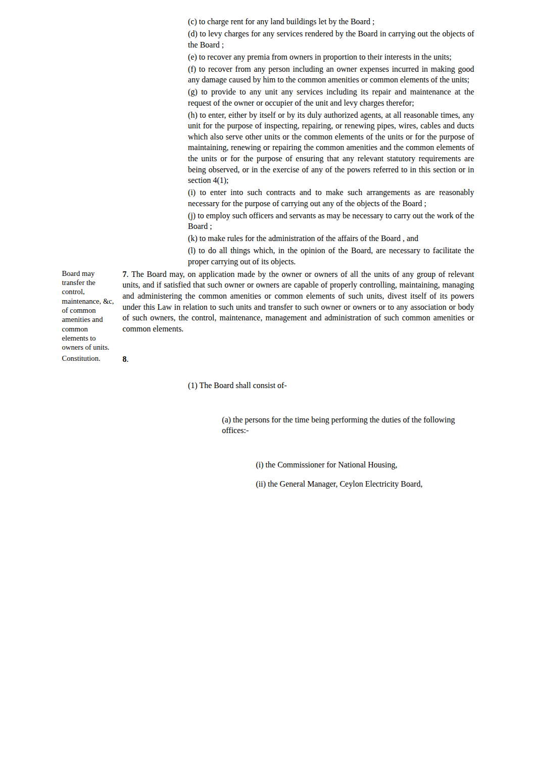(c) to charge rent for any land buildings let by the Board ;
(d) to levy charges for any services rendered by the Board in carrying out the objects of the Board ;
(e) to recover any premia from owners in proportion to their interests in the units;
(f) to recover from any person including an owner expenses incurred in making good any damage caused by him to the common amenities or common elements of the units;
(g) to provide to any unit any services including its repair and maintenance at the request of the owner or occupier of the unit and levy charges therefor;
(h) to enter, either by itself or by its duly authorized agents, at all reasonable times, any unit for the purpose of inspecting, repairing, or renewing pipes, wires, cables and ducts which also serve other units or the common elements of the units or for the purpose of maintaining, renewing or repairing the common amenities and the common elements of the units or for the purpose of ensuring that any relevant statutory requirements are being observed, or in the exercise of any of the powers referred to in this section or in section 4(1);
(i) to enter into such contracts and to make such arrangements as are reasonably necessary for the purpose of carrying out any of the objects of the Board ;
(j) to employ such officers and servants as may be necessary to carry out the work of the Board ;
(k) to make rules for the administration of the affairs of the Board , and
(l) to do all things which, in the opinion of the Board, are necessary to facilitate the proper carrying out of its objects.
Board may transfer the control, maintenance, &c, of common amenities and common elements to owners of units.
7. The Board may, on application made by the owner or owners of all the units of any group of relevant units, and if satisfied that such owner or owners are capable of properly controlling, maintaining, managing and administering the common amenities or common elements of such units, divest itself of its powers under this Law in relation to such units and transfer to such owner or owners or to any association or body of such owners, the control, maintenance, management and administration of such common amenities or common elements.
Constitution.
8.
(1) The Board shall consist of-
(a) the persons for the time being performing the duties of the following offices:-
(i) the Commissioner for National Housing,
(ii) the General Manager, Ceylon Electricity Board,